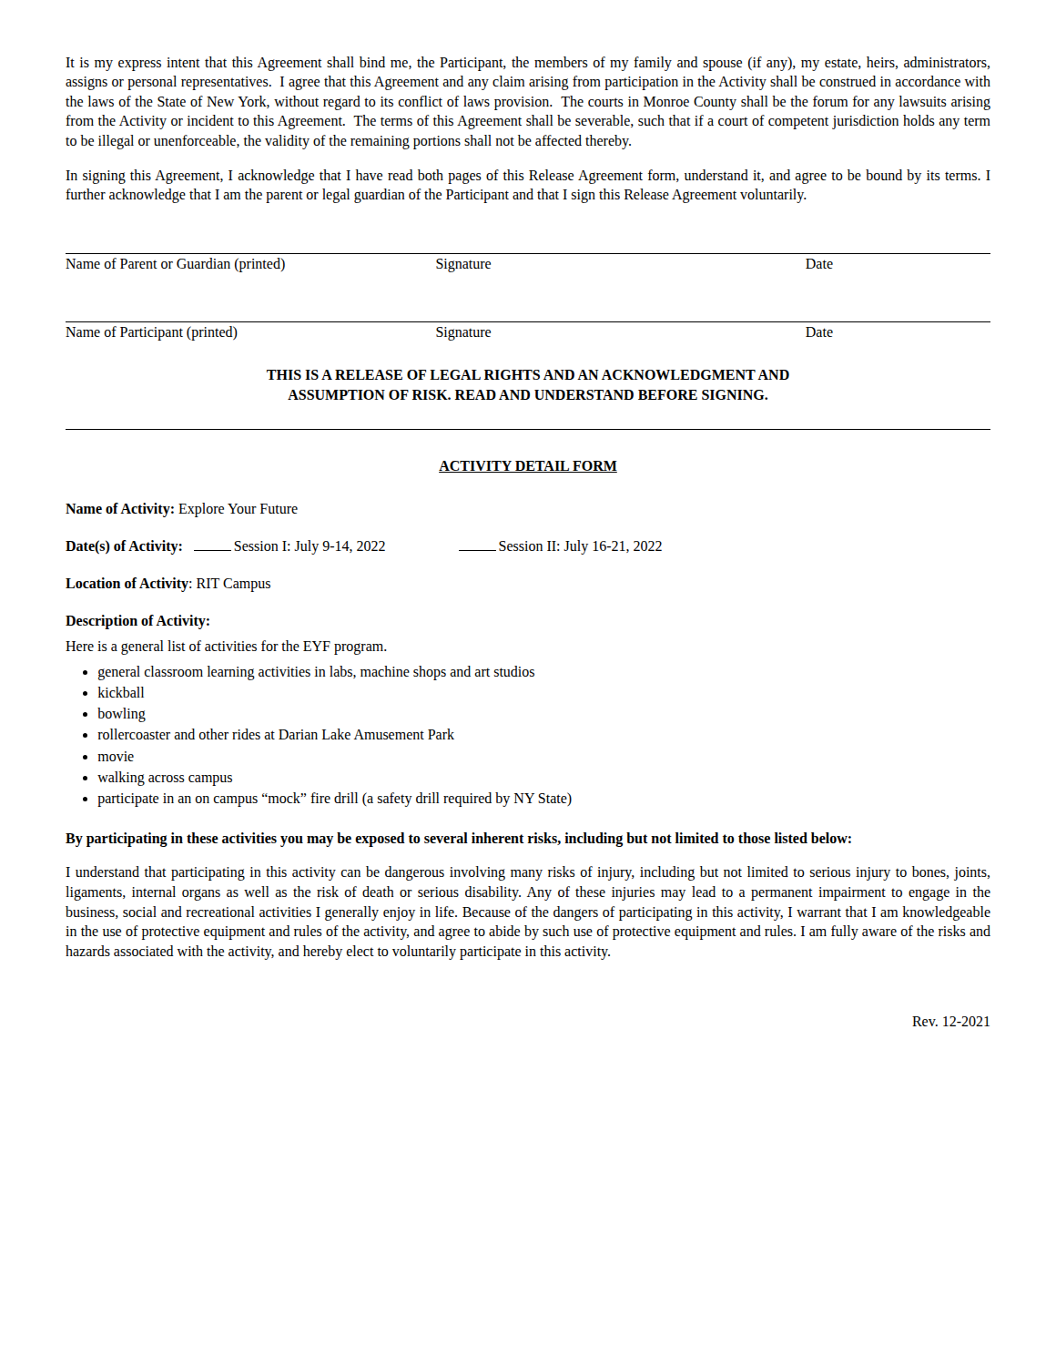It is my express intent that this Agreement shall bind me, the Participant, the members of my family and spouse (if any), my estate, heirs, administrators, assigns or personal representatives. I agree that this Agreement and any claim arising from participation in the Activity shall be construed in accordance with the laws of the State of New York, without regard to its conflict of laws provision. The courts in Monroe County shall be the forum for any lawsuits arising from the Activity or incident to this Agreement. The terms of this Agreement shall be severable, such that if a court of competent jurisdiction holds any term to be illegal or unenforceable, the validity of the remaining portions shall not be affected thereby.
In signing this Agreement, I acknowledge that I have read both pages of this Release Agreement form, understand it, and agree to be bound by its terms. I further acknowledge that I am the parent or legal guardian of the Participant and that I sign this Release Agreement voluntarily.
| Name of Parent or Guardian (printed) | Signature | Date |
| Name of Participant (printed) | Signature | Date |
THIS IS A RELEASE OF LEGAL RIGHTS AND AN ACKNOWLEDGMENT AND
ASSUMPTION OF RISK. READ AND UNDERSTAND BEFORE SIGNING.
ACTIVITY DETAIL FORM
Name of Activity: Explore Your Future
Date(s) of Activity: Session I: July 9-14, 2022 Session II: July 16-21, 2022
Location of Activity: RIT Campus
Description of Activity:
Here is a general list of activities for the EYF program.
general classroom learning activities in labs, machine shops and art studios
kickball
bowling
rollercoaster and other rides at Darian Lake Amusement Park
movie
walking across campus
participate in an on campus “mock” fire drill (a safety drill required by NY State)
By participating in these activities you may be exposed to several inherent risks, including but not limited to those listed below:
I understand that participating in this activity can be dangerous involving many risks of injury, including but not limited to serious injury to bones, joints, ligaments, internal organs as well as the risk of death or serious disability. Any of these injuries may lead to a permanent impairment to engage in the business, social and recreational activities I generally enjoy in life. Because of the dangers of participating in this activity, I warrant that I am knowledgeable in the use of protective equipment and rules of the activity, and agree to abide by such use of protective equipment and rules. I am fully aware of the risks and hazards associated with the activity, and hereby elect to voluntarily participate in this activity.
Rev. 12-2021